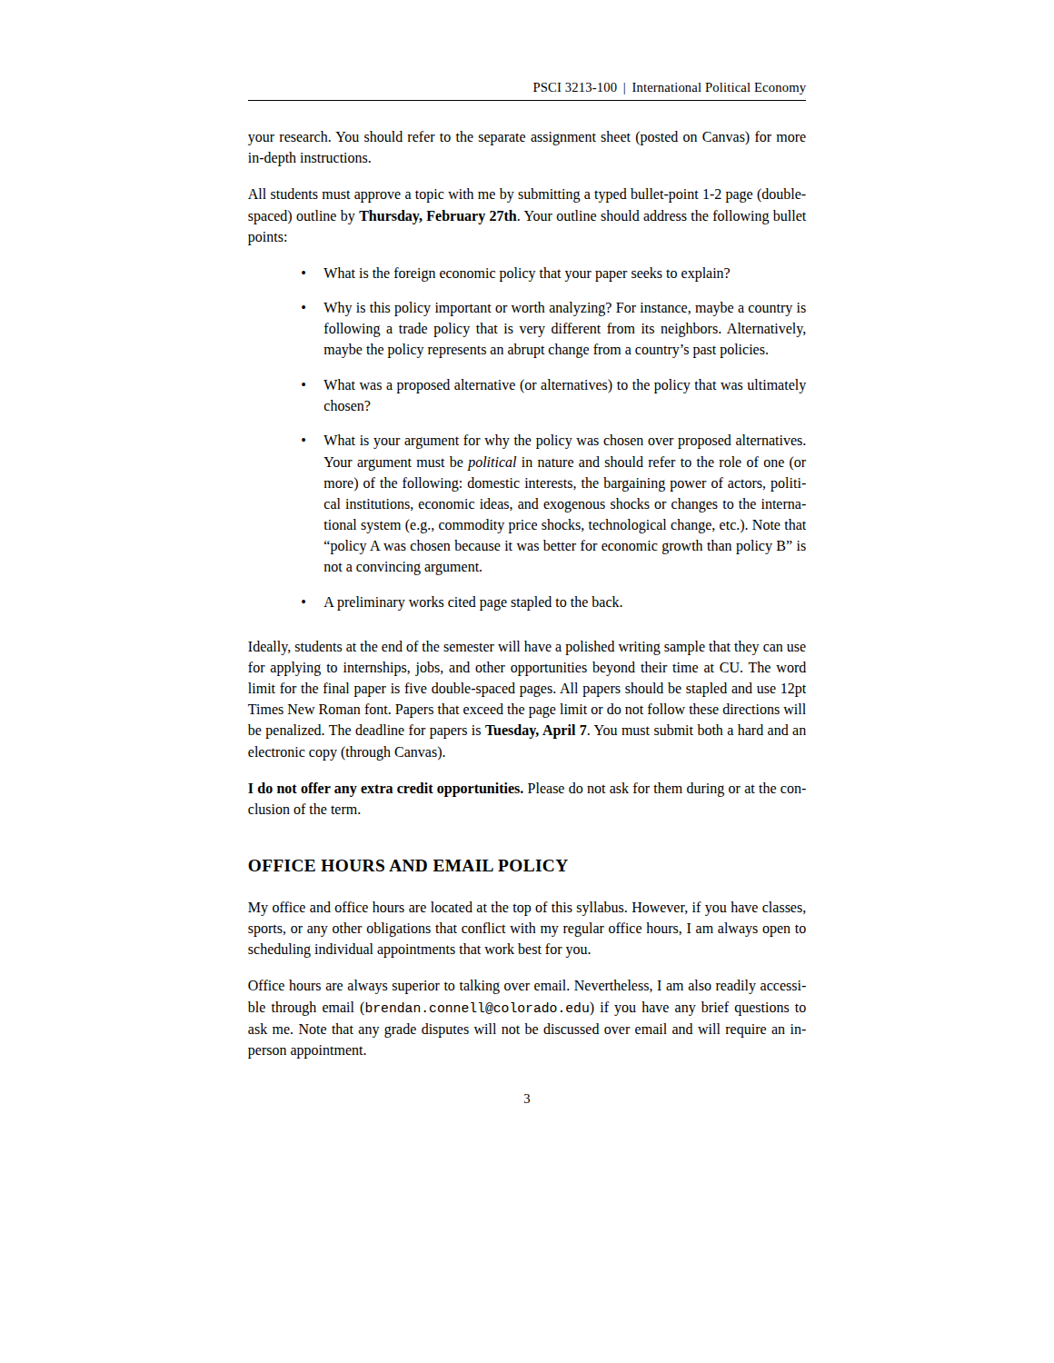PSCI 3213-100|International Political Economy
your research. You should refer to the separate assignment sheet (posted on Canvas) for more in-depth instructions.
All students must approve a topic with me by submitting a typed bullet-point 1-2 page (double-spaced) outline by Thursday, February 27th. Your outline should address the following bullet points:
What is the foreign economic policy that your paper seeks to explain?
Why is this policy important or worth analyzing? For instance, maybe a country is following a trade policy that is very different from its neighbors. Alternatively, maybe the policy represents an abrupt change from a country’s past policies.
What was a proposed alternative (or alternatives) to the policy that was ultimately chosen?
What is your argument for why the policy was chosen over proposed alternatives. Your argument must be political in nature and should refer to the role of one (or more) of the following: domestic interests, the bargaining power of actors, political institutions, economic ideas, and exogenous shocks or changes to the international system (e.g., commodity price shocks, technological change, etc.). Note that “policy A was chosen because it was better for economic growth than policy B” is not a convincing argument.
A preliminary works cited page stapled to the back.
Ideally, students at the end of the semester will have a polished writing sample that they can use for applying to internships, jobs, and other opportunities beyond their time at CU. The word limit for the final paper is five double-spaced pages. All papers should be stapled and use 12pt Times New Roman font. Papers that exceed the page limit or do not follow these directions will be penalized. The deadline for papers is Tuesday, April 7. You must submit both a hard and an electronic copy (through Canvas).
I do not offer any extra credit opportunities. Please do not ask for them during or at the conclusion of the term.
OFFICE HOURS AND EMAIL POLICY
My office and office hours are located at the top of this syllabus. However, if you have classes, sports, or any other obligations that conflict with my regular office hours, I am always open to scheduling individual appointments that work best for you.
Office hours are always superior to talking over email. Nevertheless, I am also readily accessible through email (brendan.connell@colorado.edu) if you have any brief questions to ask me. Note that any grade disputes will not be discussed over email and will require an in-person appointment.
3